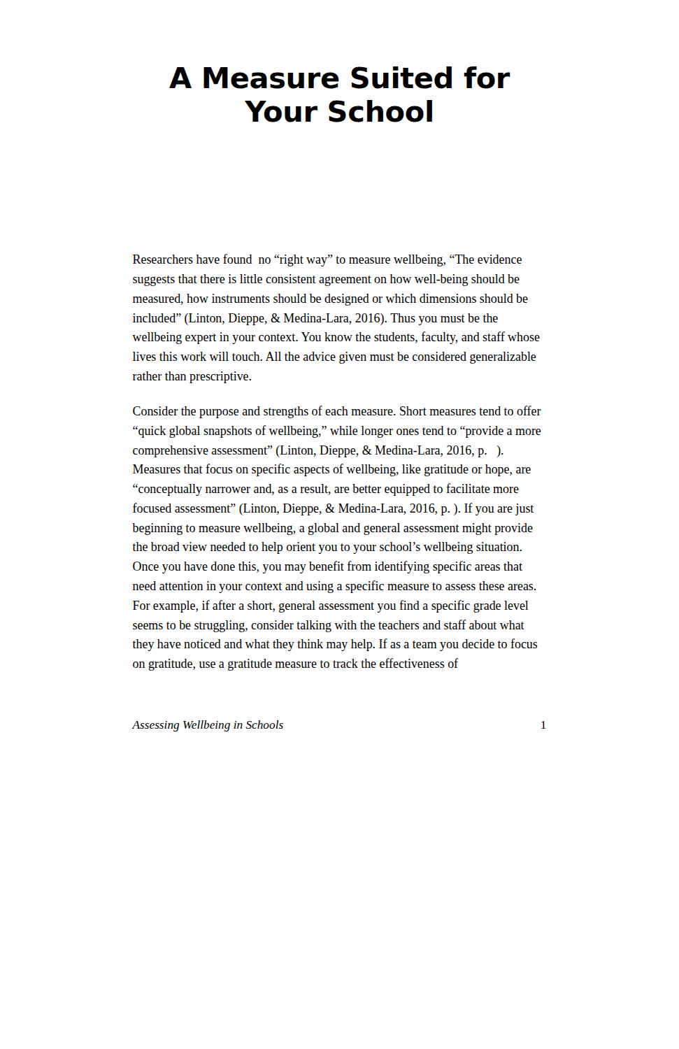A Measure Suited for Your School
Researchers have found no “right way” to measure wellbeing, “The evidence suggests that there is little consistent agreement on how well-being should be measured, how instruments should be designed or which dimensions should be included” (Linton, Dieppe, & Medina-Lara, 2016). Thus you must be the wellbeing expert in your context. You know the students, faculty, and staff whose lives this work will touch. All the advice given must be considered generalizable rather than prescriptive.
Consider the purpose and strengths of each measure. Short measures tend to offer “quick global snapshots of wellbeing,” while longer ones tend to “provide a more comprehensive assessment” (Linton, Dieppe, & Medina-Lara, 2016, p. ). Measures that focus on specific aspects of wellbeing, like gratitude or hope, are “conceptually narrower and, as a result, are better equipped to facilitate more focused assessment” (Linton, Dieppe, & Medina-Lara, 2016, p. ). If you are just beginning to measure wellbeing, a global and general assessment might provide the broad view needed to help orient you to your school’s wellbeing situation. Once you have done this, you may benefit from identifying specific areas that need attention in your context and using a specific measure to assess these areas. For example, if after a short, general assessment you find a specific grade level seems to be struggling, consider talking with the teachers and staff about what they have noticed and what they think may help. If as a team you decide to focus on gratitude, use a gratitude measure to track the effectiveness of
Assessing Wellbeing in Schools 1